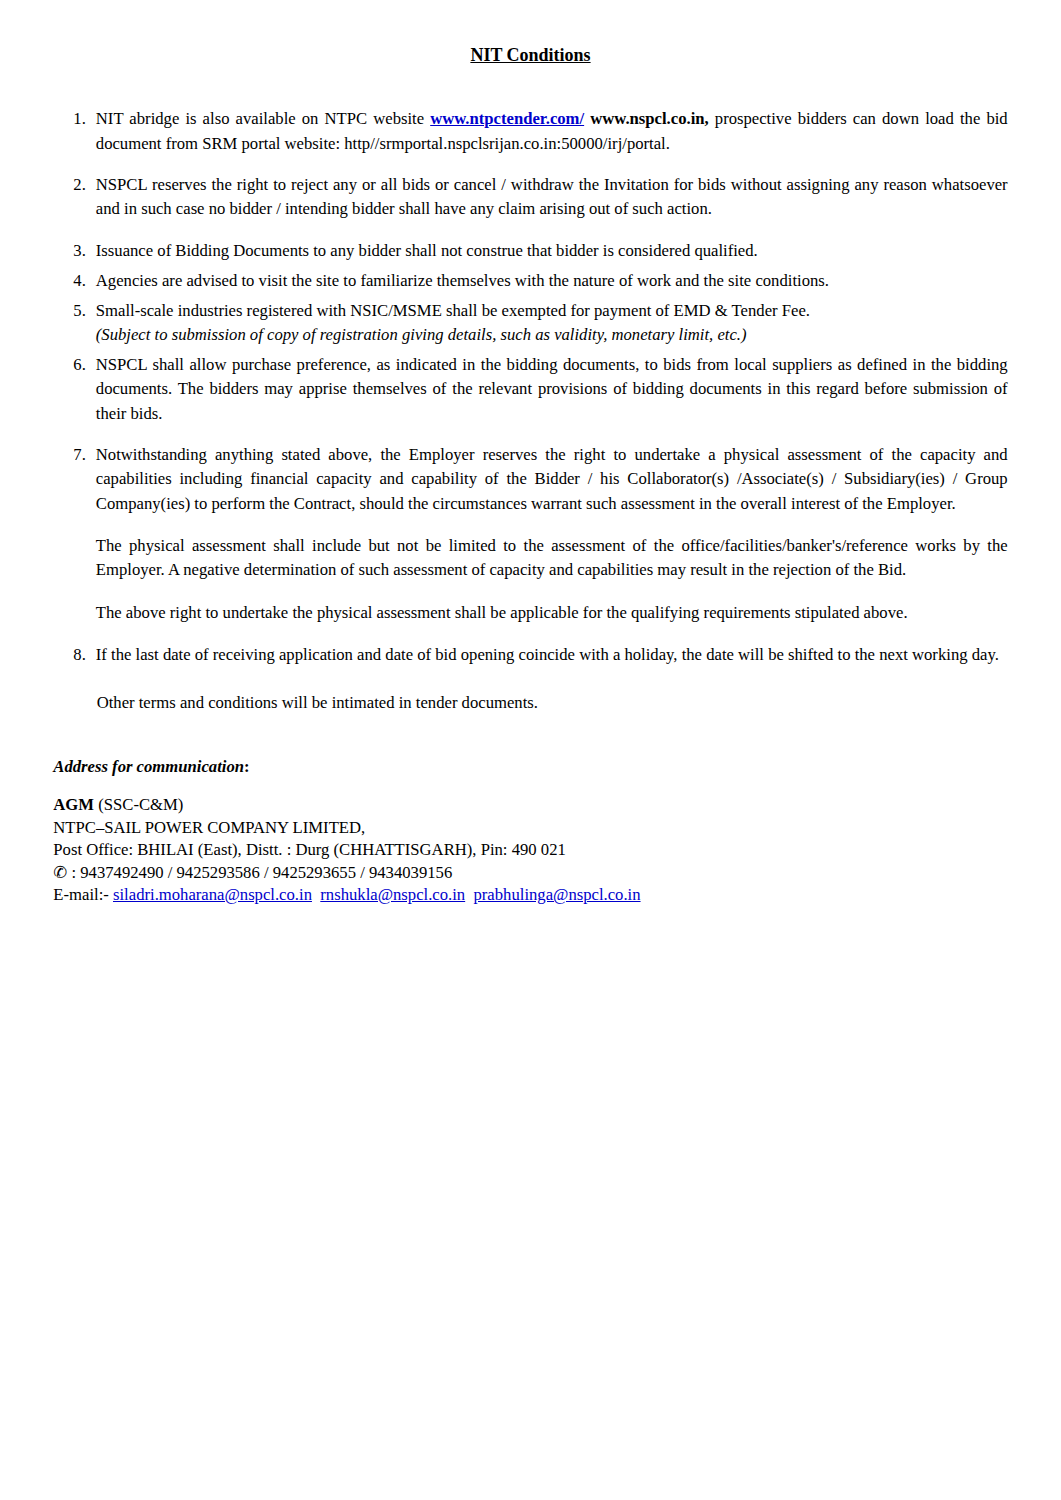NIT Conditions
NIT abridge is also available on NTPC website www.ntpctender.com/ www.nspcl.co.in, prospective bidders can down load the bid document from SRM portal website: http//srmportal.nspclsrijan.co.in:50000/irj/portal.
NSPCL reserves the right to reject any or all bids or cancel / withdraw the Invitation for bids without assigning any reason whatsoever and in such case no bidder / intending bidder shall have any claim arising out of such action.
Issuance of Bidding Documents to any bidder shall not construe that bidder is considered qualified.
Agencies are advised to visit the site to familiarize themselves with the nature of work and the site conditions.
Small-scale industries registered with NSIC/MSME shall be exempted for payment of EMD & Tender Fee.
(Subject to submission of copy of registration giving details, such as validity, monetary limit, etc.)
NSPCL shall allow purchase preference, as indicated in the bidding documents, to bids from local suppliers as defined in the bidding documents. The bidders may apprise themselves of the relevant provisions of bidding documents in this regard before submission of their bids.
Notwithstanding anything stated above, the Employer reserves the right to undertake a physical assessment of the capacity and capabilities including financial capacity and capability of the Bidder / his Collaborator(s) /Associate(s) / Subsidiary(ies) / Group Company(ies) to perform the Contract, should the circumstances warrant such assessment in the overall interest of the Employer.
The physical assessment shall include but not be limited to the assessment of the office/facilities/banker's/reference works by the Employer. A negative determination of such assessment of capacity and capabilities may result in the rejection of the Bid.
The above right to undertake the physical assessment shall be applicable for the qualifying requirements stipulated above.
If the last date of receiving application and date of bid opening coincide with a holiday, the date will be shifted to the next working day.
Other terms and conditions will be intimated in tender documents.
Address for communication:
AGM (SSC-C&M)
NTPC–SAIL POWER COMPANY LIMITED,
Post Office: BHILAI (East), Distt. : Durg (CHHATTISGARH), Pin: 490 021
✆ : 9437492490 / 9425293586 / 9425293655 / 9434039156
E-mail:- siladri.moharana@nspcl.co.in rnshukla@nspcl.co.in prabhulinga@nspcl.co.in